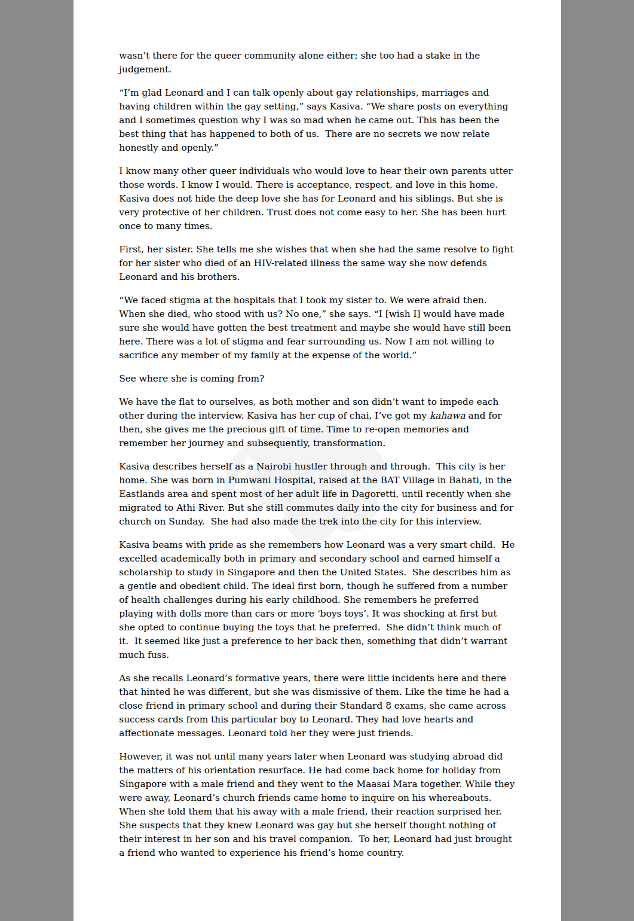wasn’t there for the queer community alone either; she too had a stake in the judgement.
“I’m glad Leonard and I can talk openly about gay relationships, marriages and having children within the gay setting,” says Kasiva. “We share posts on everything and I sometimes question why I was so mad when he came out. This has been the best thing that has happened to both of us. There are no secrets we now relate honestly and openly.”
I know many other queer individuals who would love to hear their own parents utter those words. I know I would. There is acceptance, respect, and love in this home. Kasiva does not hide the deep love she has for Leonard and his siblings. But she is very protective of her children. Trust does not come easy to her. She has been hurt once to many times.
First, her sister. She tells me she wishes that when she had the same resolve to fight for her sister who died of an HIV-related illness the same way she now defends Leonard and his brothers.
“We faced stigma at the hospitals that I took my sister to. We were afraid then. When she died, who stood with us? No one,” she says. “I [wish I] would have made sure she would have gotten the best treatment and maybe she would have still been here. There was a lot of stigma and fear surrounding us. Now I am not willing to sacrifice any member of my family at the expense of the world.”
See where she is coming from?
We have the flat to ourselves, as both mother and son didn’t want to impede each other during the interview. Kasiva has her cup of chai, I’ve got my kahawa and for then, she gives me the precious gift of time. Time to re-open memories and remember her journey and subsequently, transformation.
Kasiva describes herself as a Nairobi hustler through and through. This city is her home. She was born in Pumwani Hospital, raised at the BAT Village in Bahati, in the Eastlands area and spent most of her adult life in Dagoretti, until recently when she migrated to Athi River. But she still commutes daily into the city for business and for church on Sunday. She had also made the trek into the city for this interview.
Kasiva beams with pride as she remembers how Leonard was a very smart child. He excelled academically both in primary and secondary school and earned himself a scholarship to study in Singapore and then the United States. She describes him as a gentle and obedient child. The ideal first born, though he suffered from a number of health challenges during his early childhood. She remembers he preferred playing with dolls more than cars or more ‘boys toys’. It was shocking at first but she opted to continue buying the toys that he preferred. She didn’t think much of it. It seemed like just a preference to her back then, something that didn’t warrant much fuss.
As she recalls Leonard’s formative years, there were little incidents here and there that hinted he was different, but she was dismissive of them. Like the time he had a close friend in primary school and during their Standard 8 exams, she came across success cards from this particular boy to Leonard. They had love hearts and affectionate messages. Leonard told her they were just friends.
However, it was not until many years later when Leonard was studying abroad did the matters of his orientation resurface. He had come back home for holiday from Singapore with a male friend and they went to the Maasai Mara together. While they were away, Leonard’s church friends came home to inquire on his whereabouts. When she told them that his away with a male friend, their reaction surprised her. She suspects that they knew Leonard was gay but she herself thought nothing of their interest in her son and his travel companion. To her, Leonard had just brought a friend who wanted to experience his friend’s home country.